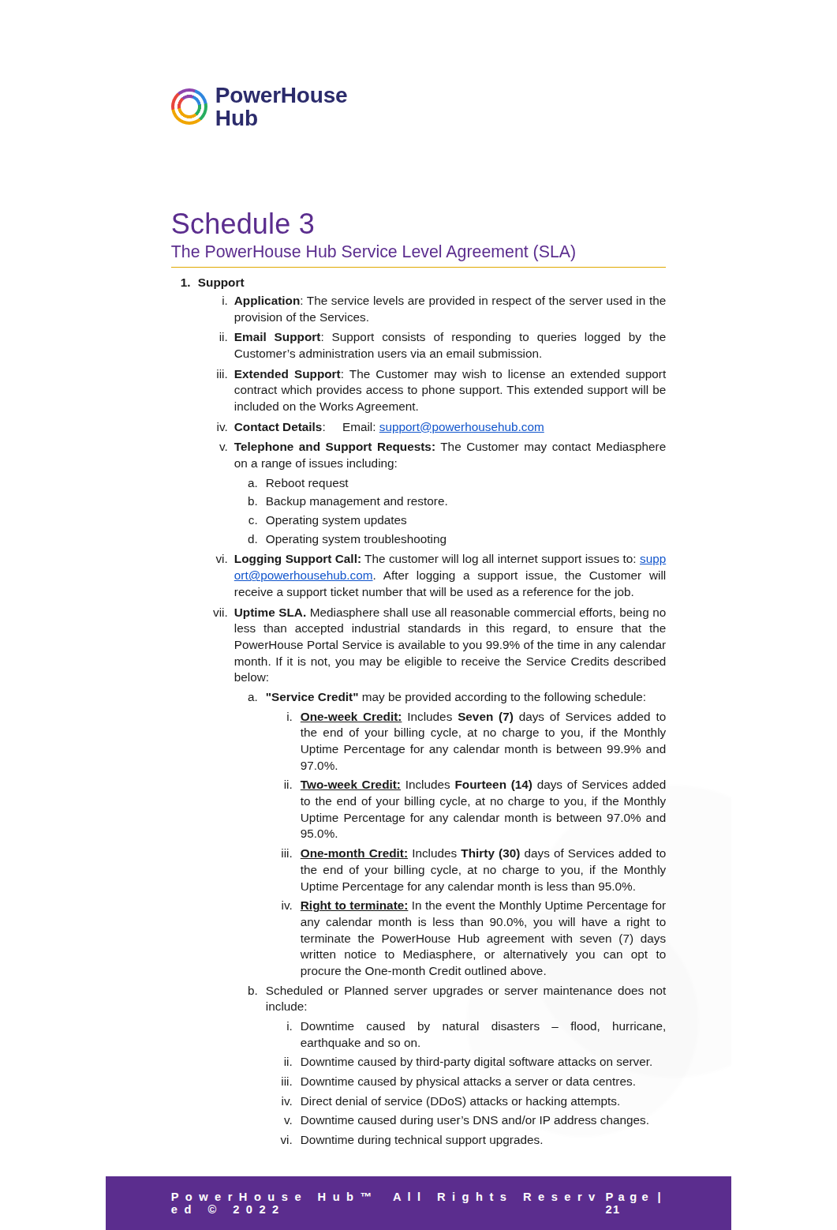PowerHouse
Hub
Schedule 3
The PowerHouse Hub Service Level Agreement (SLA)
Support
Application: The service levels are provided in respect of the server used in the provision of the Services.
Email Support: Support consists of responding to queries logged by the Customer’s administration users via an email submission.
Extended Support: The Customer may wish to license an extended support contract which provides access to phone support. This extended support will be included on the Works Agreement.
Contact Details: Email: support@powerhousehub.com
Telephone and Support Requests: The Customer may contact Mediasphere on a range of issues including:
Reboot request
Backup management and restore.
Operating system updates
Operating system troubleshooting
Logging Support Call: The customer will log all internet support issues to: support@powerhousehub.com. After logging a support issue, the Customer will receive a support ticket number that will be used as a reference for the job.
Uptime SLA. Mediasphere shall use all reasonable commercial efforts, being no less than accepted industrial standards in this regard, to ensure that the PowerHouse Portal Service is available to you 99.9% of the time in any calendar month. If it is not, you may be eligible to receive the Service Credits described below:
"Service Credit" may be provided according to the following schedule:
One-week Credit: Includes Seven (7) days of Services added to the end of your billing cycle, at no charge to you, if the Monthly Uptime Percentage for any calendar month is between 99.9% and 97.0%.
Two-week Credit: Includes Fourteen (14) days of Services added to the end of your billing cycle, at no charge to you, if the Monthly Uptime Percentage for any calendar month is between 97.0% and 95.0%.
One-month Credit: Includes Thirty (30) days of Services added to the end of your billing cycle, at no charge to you, if the Monthly Uptime Percentage for any calendar month is less than 95.0%.
Right to terminate: In the event the Monthly Uptime Percentage for any calendar month is less than 90.0%, you will have a right to terminate the PowerHouse Hub agreement with seven (7) days written notice to Mediasphere, or alternatively you can opt to procure the One-month Credit outlined above.
Scheduled or Planned server upgrades or server maintenance does not include:
Downtime caused by natural disasters – flood, hurricane, earthquake and so on.
Downtime caused by third-party digital software attacks on server.
Downtime caused by physical attacks a server or data centres.
Direct denial of service (DDoS) attacks or hacking attempts.
Downtime caused during user’s DNS and/or IP address changes.
Downtime during technical support upgrades.
P o w e r H o u s e H u b ™ A l l R i g h t s R e s e r v e d © 2 0 2 2
P a g e | 21